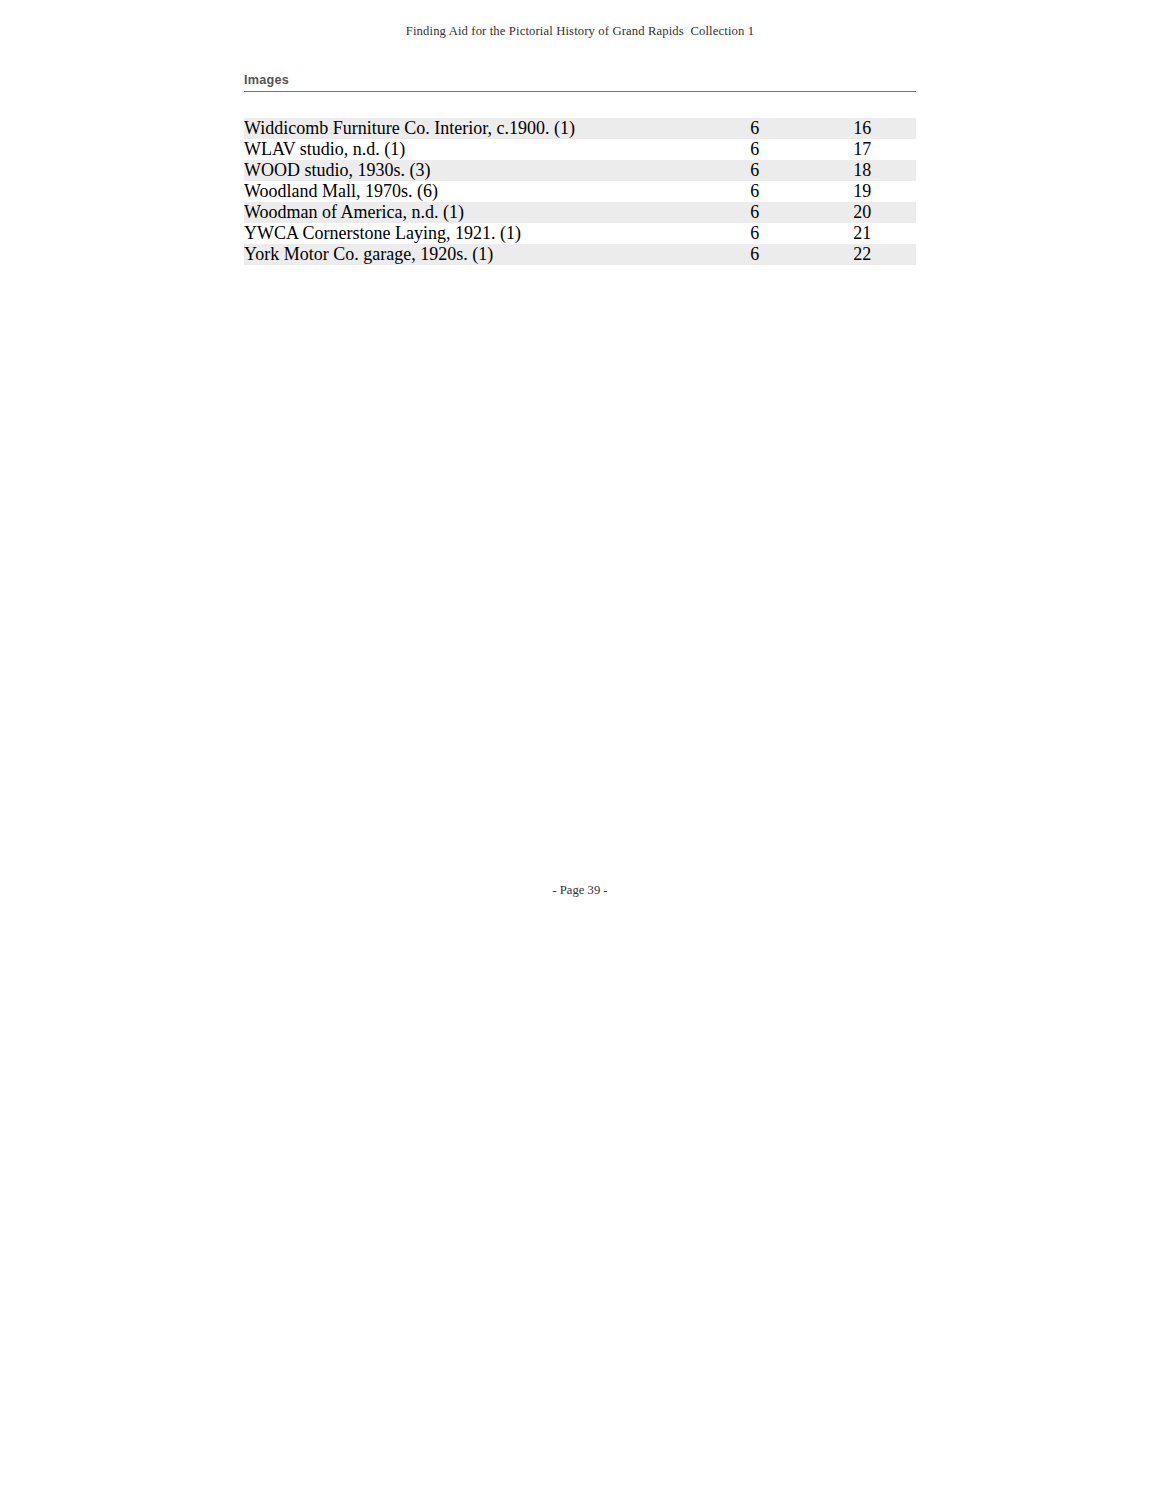Finding Aid for the Pictorial History of Grand Rapids Collection 1
Images
| Widdicomb Furniture Co. Interior, c.1900. (1) | 6 | 16 |
| WLAV studio, n.d. (1) | 6 | 17 |
| WOOD studio, 1930s. (3) | 6 | 18 |
| Woodland Mall, 1970s. (6) | 6 | 19 |
| Woodman of America, n.d. (1) | 6 | 20 |
| YWCA Cornerstone Laying, 1921. (1) | 6 | 21 |
| York Motor Co. garage, 1920s. (1) | 6 | 22 |
- Page 39 -